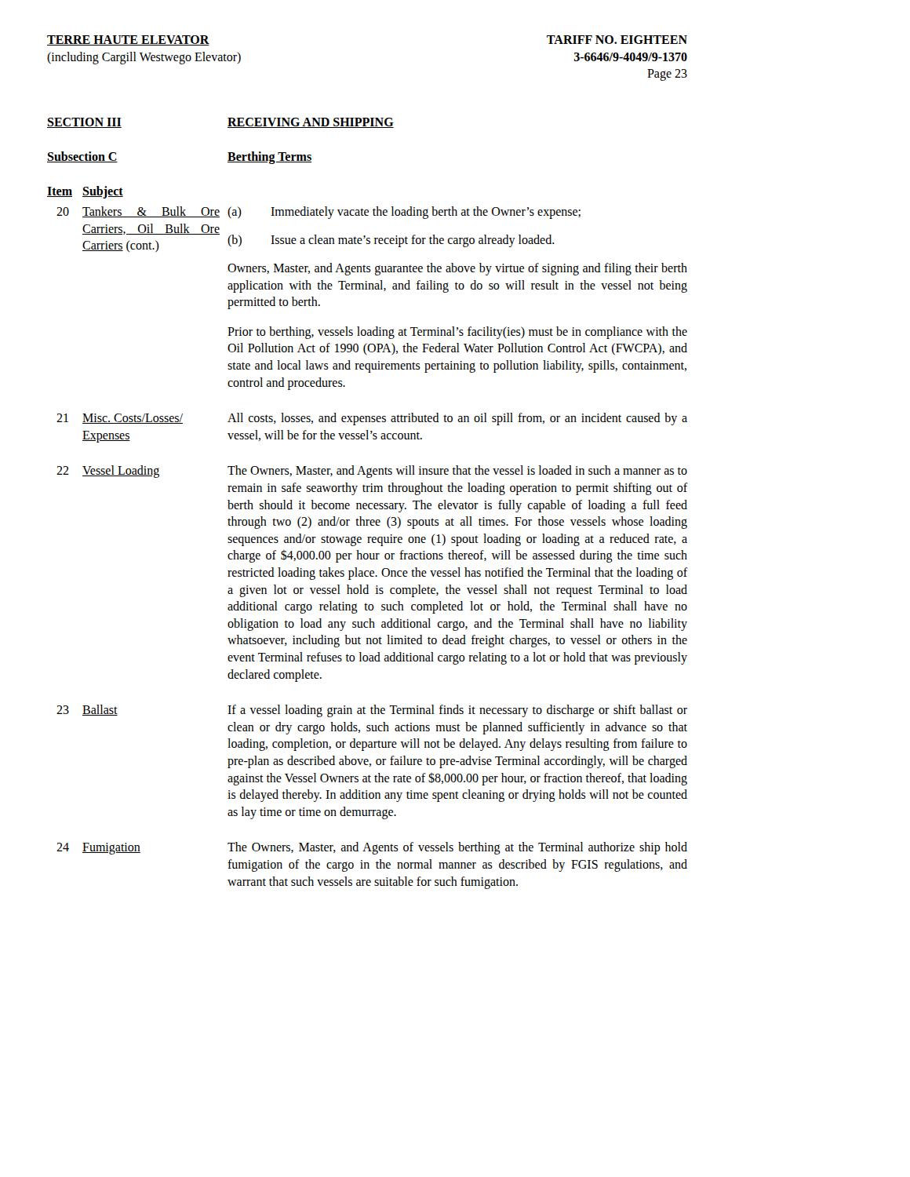TERRE HAUTE ELEVATOR
(including Cargill Westwego Elevator)
TARIFF NO. EIGHTEEN
3-6646/9-4049/9-1370
Page 23
SECTION III
RECEIVING AND SHIPPING
Subsection C
Berthing Terms
Item
Subject
20
Tankers & Bulk Ore Carriers, Oil Bulk Ore Carriers (cont.)
(a)
Immediately vacate the loading berth at the Owner’s expense;
(b)
Issue a clean mate’s receipt for the cargo already loaded.
Owners, Master, and Agents guarantee the above by virtue of signing and filing their berth application with the Terminal, and failing to do so will result in the vessel not being permitted to berth.
Prior to berthing, vessels loading at Terminal’s facility(ies) must be in compliance with the Oil Pollution Act of 1990 (OPA), the Federal Water Pollution Control Act (FWCPA), and state and local laws and requirements pertaining to pollution liability, spills, containment, control and procedures.
21
Misc. Costs/Losses/ Expenses
All costs, losses, and expenses attributed to an oil spill from, or an incident caused by a vessel, will be for the vessel’s account.
22
Vessel Loading
The Owners, Master, and Agents will insure that the vessel is loaded in such a manner as to remain in safe seaworthy trim throughout the loading operation to permit shifting out of berth should it become necessary. The elevator is fully capable of loading a full feed through two (2) and/or three (3) spouts at all times. For those vessels whose loading sequences and/or stowage require one (1) spout loading or loading at a reduced rate, a charge of $4,000.00 per hour or fractions thereof, will be assessed during the time such restricted loading takes place. Once the vessel has notified the Terminal that the loading of a given lot or vessel hold is complete, the vessel shall not request Terminal to load additional cargo relating to such completed lot or hold, the Terminal shall have no obligation to load any such additional cargo, and the Terminal shall have no liability whatsoever, including but not limited to dead freight charges, to vessel or others in the event Terminal refuses to load additional cargo relating to a lot or hold that was previously declared complete.
23
Ballast
If a vessel loading grain at the Terminal finds it necessary to discharge or shift ballast or clean or dry cargo holds, such actions must be planned sufficiently in advance so that loading, completion, or departure will not be delayed. Any delays resulting from failure to pre-plan as described above, or failure to pre-advise Terminal accordingly, will be charged against the Vessel Owners at the rate of $8,000.00 per hour, or fraction thereof, that loading is delayed thereby. In addition any time spent cleaning or drying holds will not be counted as lay time or time on demurrage.
24
Fumigation
The Owners, Master, and Agents of vessels berthing at the Terminal authorize ship hold fumigation of the cargo in the normal manner as described by FGIS regulations, and warrant that such vessels are suitable for such fumigation.